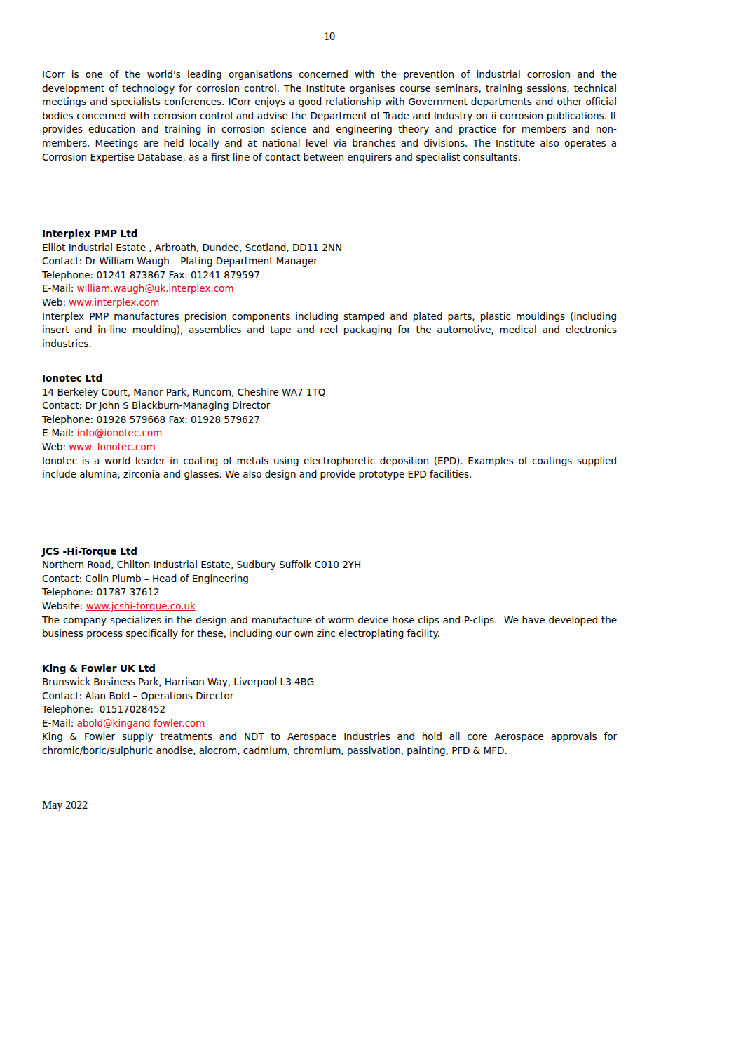10
ICorr is one of the world's leading organisations concerned with the prevention of industrial corrosion and the development of technology for corrosion control. The Institute organises course seminars, training sessions, technical meetings and specialists conferences. ICorr enjoys a good relationship with Government departments and other official bodies concerned with corrosion control and advise the Department of Trade and Industry on ii corrosion publications. It provides education and training in corrosion science and engineering theory and practice for members and non-members. Meetings are held locally and at national level via branches and divisions. The Institute also operates a Corrosion Expertise Database, as a first line of contact between enquirers and specialist consultants.
Interplex PMP Ltd
Elliot Industrial Estate , Arbroath, Dundee, Scotland, DD11 2NN
Contact: Dr William Waugh – Plating Department Manager
Telephone: 01241 873867 Fax: 01241 879597
E-Mail: william.waugh@uk.interplex.com
Web: www.interplex.com
Interplex PMP manufactures precision components including stamped and plated parts, plastic mouldings (including insert and in-line moulding), assemblies and tape and reel packaging for the automotive, medical and electronics industries.
Ionotec Ltd
14 Berkeley Court, Manor Park, Runcorn, Cheshire WA7 1TQ
Contact: Dr John S Blackburn-Managing Director
Telephone: 01928 579668 Fax: 01928 579627
E-Mail: info@ionotec.com
Web: www. Ionotec.com
Ionotec is a world leader in coating of metals using electrophoretic deposition (EPD). Examples of coatings supplied include alumina, zirconia and glasses. We also design and provide prototype EPD facilities.
JCS -Hi-Torque Ltd
Northern Road, Chilton Industrial Estate, Sudbury Suffolk C010 2YH
Contact: Colin Plumb – Head of Engineering
Telephone: 01787 37612
Website: www.jcshi-torque.co.uk
The company specializes in the design and manufacture of worm device hose clips and P-clips. We have developed the business process specifically for these, including our own zinc electroplating facility.
King & Fowler UK Ltd
Brunswick Business Park, Harrison Way, Liverpool L3 4BG
Contact: Alan Bold – Operations Director
Telephone: 01517028452
E-Mail: abold@kingand fowler.com
King & Fowler supply treatments and NDT to Aerospace Industries and hold all core Aerospace approvals for chromic/boric/sulphuric anodise, alocrom, cadmium, chromium, passivation, painting, PFD & MFD.
May 2022